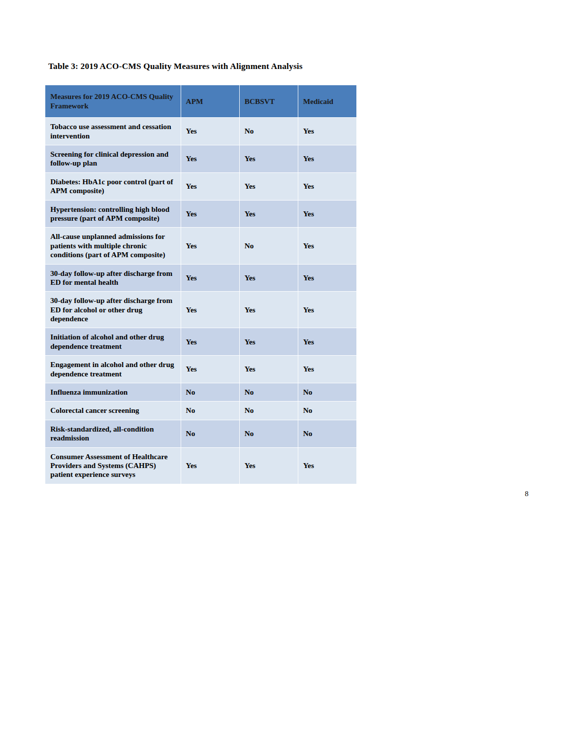Table 3: 2019 ACO-CMS Quality Measures with Alignment Analysis
| Measures for 2019 ACO-CMS Quality Framework | APM | BCBSVT | Medicaid |
| --- | --- | --- | --- |
| Tobacco use assessment and cessation intervention | Yes | No | Yes |
| Screening for clinical depression and follow-up plan | Yes | Yes | Yes |
| Diabetes: HbA1c poor control (part of APM composite) | Yes | Yes | Yes |
| Hypertension: controlling high blood pressure (part of APM composite) | Yes | Yes | Yes |
| All-cause unplanned admissions for patients with multiple chronic conditions (part of APM composite) | Yes | No | Yes |
| 30-day follow-up after discharge from ED for mental health | Yes | Yes | Yes |
| 30-day follow-up after discharge from ED for alcohol or other drug dependence | Yes | Yes | Yes |
| Initiation of alcohol and other drug dependence treatment | Yes | Yes | Yes |
| Engagement in alcohol and other drug dependence treatment | Yes | Yes | Yes |
| Influenza immunization | No | No | No |
| Colorectal cancer screening | No | No | No |
| Risk-standardized, all-condition readmission | No | No | No |
| Consumer Assessment of Healthcare Providers and Systems (CAHPS) patient experience surveys | Yes | Yes | Yes |
8